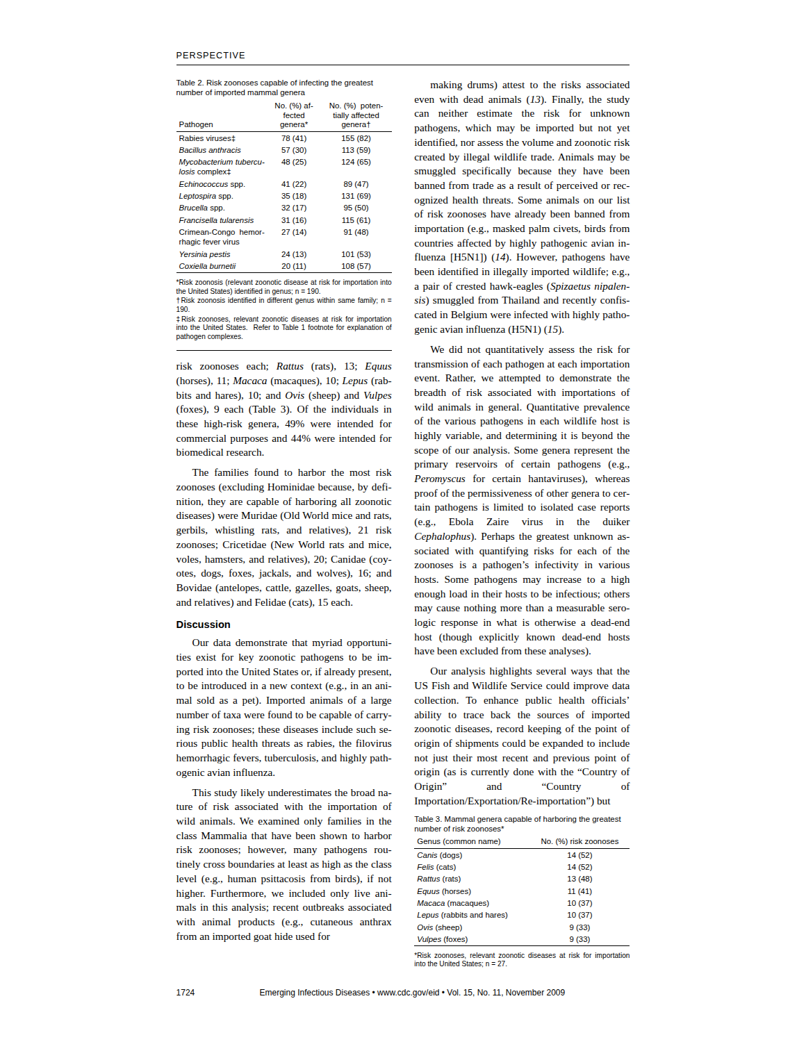PERSPECTIVE
Table 2. Risk zoonoses capable of infecting the greatest number of imported mammal genera
| Pathogen | No. (%) affected genera* | No. (%) potentially affected genera† |
| --- | --- | --- |
| Rabies viruses‡ | 78 (41) | 155 (82) |
| Bacillus anthracis | 57 (30) | 113 (59) |
| Mycobacterium tuberculosis complex‡ | 48 (25) | 124 (65) |
| Echinococcus spp. | 41 (22) | 89 (47) |
| Leptospira spp. | 35 (18) | 131 (69) |
| Brucella spp. | 32 (17) | 95 (50) |
| Francisella tularensis | 31 (16) | 115 (61) |
| Crimean-Congo hemorrhagic fever virus | 27 (14) | 91 (48) |
| Yersinia pestis | 24 (13) | 101 (53) |
| Coxiella burnetii | 20 (11) | 108 (57) |
*Risk zoonosis (relevant zoonotic disease at risk for importation into the United States) identified in genus; n = 190.
†Risk zoonosis identified in different genus within same family; n = 190.
‡Risk zoonoses, relevant zoonotic diseases at risk for importation into the United States. Refer to Table 1 footnote for explanation of pathogen complexes.
risk zoonoses each; Rattus (rats), 13; Equus (horses), 11; Macaca (macaques), 10; Lepus (rabbits and hares), 10; and Ovis (sheep) and Vulpes (foxes), 9 each (Table 3). Of the individuals in these high-risk genera, 49% were intended for commercial purposes and 44% were intended for biomedical research.
The families found to harbor the most risk zoonoses (excluding Hominidae because, by definition, they are capable of harboring all zoonotic diseases) were Muridae (Old World mice and rats, gerbils, whistling rats, and relatives), 21 risk zoonoses; Cricetidae (New World rats and mice, voles, hamsters, and relatives), 20; Canidae (coyotes, dogs, foxes, jackals, and wolves), 16; and Bovidae (antelopes, cattle, gazelles, goats, sheep, and relatives) and Felidae (cats), 15 each.
Discussion
Our data demonstrate that myriad opportunities exist for key zoonotic pathogens to be imported into the United States or, if already present, to be introduced in a new context (e.g., in an animal sold as a pet). Imported animals of a large number of taxa were found to be capable of carrying risk zoonoses; these diseases include such serious public health threats as rabies, the filovirus hemorrhagic fevers, tuberculosis, and highly pathogenic avian influenza.
This study likely underestimates the broad nature of risk associated with the importation of wild animals. We examined only families in the class Mammalia that have been shown to harbor risk zoonoses; however, many pathogens routinely cross boundaries at least as high as the class level (e.g., human psittacosis from birds), if not higher. Furthermore, we included only live animals in this analysis; recent outbreaks associated with animal products (e.g., cutaneous anthrax from an imported goat hide used for
making drums) attest to the risks associated even with dead animals (13). Finally, the study can neither estimate the risk for unknown pathogens, which may be imported but not yet identified, nor assess the volume and zoonotic risk created by illegal wildlife trade. Animals may be smuggled specifically because they have been banned from trade as a result of perceived or recognized health threats. Some animals on our list of risk zoonoses have already been banned from importation (e.g., masked palm civets, birds from countries affected by highly pathogenic avian influenza [H5N1]) (14). However, pathogens have been identified in illegally imported wildlife; e.g., a pair of crested hawk-eagles (Spizaetus nipalensis) smuggled from Thailand and recently confiscated in Belgium were infected with highly pathogenic avian influenza (H5N1) (15).
We did not quantitatively assess the risk for transmission of each pathogen at each importation event. Rather, we attempted to demonstrate the breadth of risk associated with importations of wild animals in general. Quantitative prevalence of the various pathogens in each wildlife host is highly variable, and determining it is beyond the scope of our analysis. Some genera represent the primary reservoirs of certain pathogens (e.g., Peromyscus for certain hantaviruses), whereas proof of the permissiveness of other genera to certain pathogens is limited to isolated case reports (e.g., Ebola Zaire virus in the duiker Cephalophus). Perhaps the greatest unknown associated with quantifying risks for each of the zoonoses is a pathogen’s infectivity in various hosts. Some pathogens may increase to a high enough load in their hosts to be infectious; others may cause nothing more than a measurable serologic response in what is otherwise a dead-end host (though explicitly known dead-end hosts have been excluded from these analyses).
Our analysis highlights several ways that the US Fish and Wildlife Service could improve data collection. To enhance public health officials’ ability to trace back the sources of imported zoonotic diseases, record keeping of the point of origin of shipments could be expanded to include not just their most recent and previous point of origin (as is currently done with the “Country of Origin” and “Country of Importation/Exportation/Re-importation”) but
Table 3. Mammal genera capable of harboring the greatest number of risk zoonoses*
| Genus (common name) | No. (%) risk zoonoses |
| --- | --- |
| Canis (dogs) | 14 (52) |
| Felis (cats) | 14 (52) |
| Rattus (rats) | 13 (48) |
| Equus (horses) | 11 (41) |
| Macaca (macaques) | 10 (37) |
| Lepus (rabbits and hares) | 10 (37) |
| Ovis (sheep) | 9 (33) |
| Vulpes (foxes) | 9 (33) |
*Risk zoonoses, relevant zoonotic diseases at risk for importation into the United States; n = 27.
1724
Emerging Infectious Diseases • www.cdc.gov/eid • Vol. 15, No. 11, November 2009